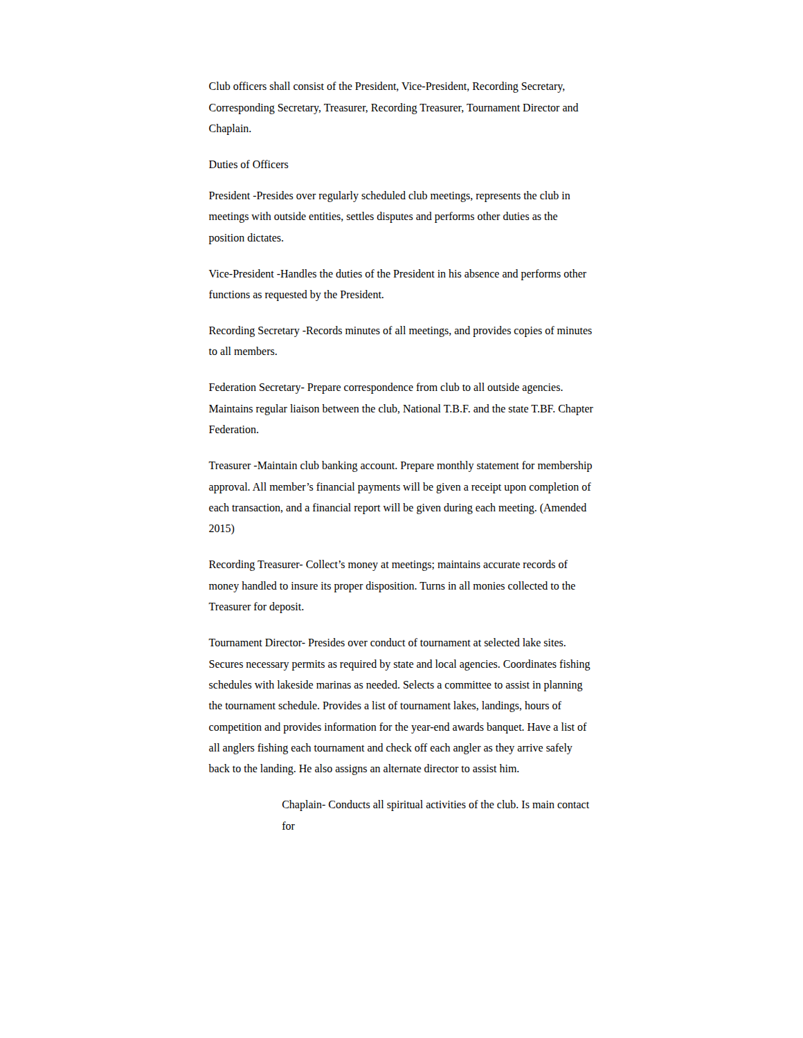Club officers shall consist of the President, Vice-President, Recording Secretary, Corresponding Secretary, Treasurer, Recording Treasurer, Tournament Director and Chaplain.
Duties of Officers
President -Presides over regularly scheduled club meetings, represents the club in meetings with outside entities, settles disputes and performs other duties as the position dictates.
Vice-President -Handles the duties of the President in his absence and performs other functions as requested by the President.
Recording Secretary -Records minutes of all meetings, and provides copies of minutes to all members.
Federation Secretary- Prepare correspondence from club to all outside agencies. Maintains regular liaison between the club, National T.B.F. and the state T.BF. Chapter Federation.
Treasurer -Maintain club banking account. Prepare monthly statement for membership approval. All member’s financial payments will be given a receipt upon completion of each transaction, and a financial report will be given during each meeting. (Amended 2015)
Recording Treasurer- Collect’s money at meetings; maintains accurate records of money handled to insure its proper disposition. Turns in all monies collected to the Treasurer for deposit.
Tournament Director- Presides over conduct of tournament at selected lake sites. Secures necessary permits as required by state and local agencies. Coordinates fishing schedules with lakeside marinas as needed. Selects a committee to assist in planning the tournament schedule. Provides a list of tournament lakes, landings, hours of competition and provides information for the year-end awards banquet. Have a list of all anglers fishing each tournament and check off each angler as they arrive safely back to the landing. He also assigns an alternate director to assist him.
Chaplain- Conducts all spiritual activities of the club. Is main contact for